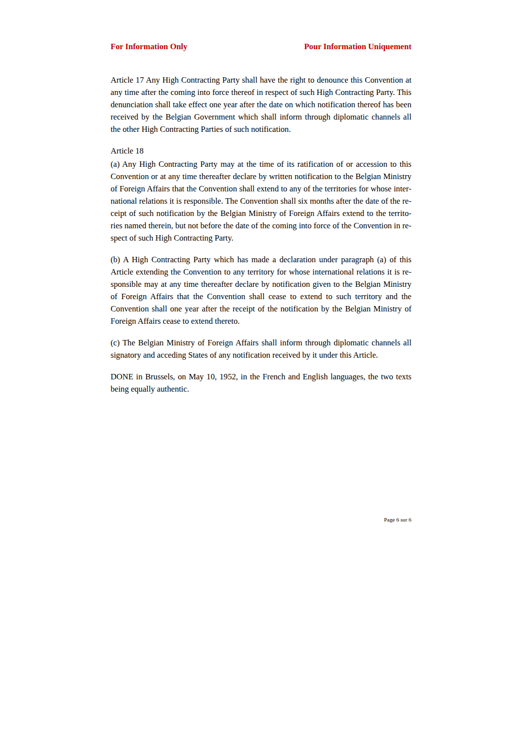For Information Only Pour Information Uniquement
Article 17 Any High Contracting Party shall have the right to denounce this Convention at any time after the coming into force thereof in respect of such High Contracting Party. This denunciation shall take effect one year after the date on which notification thereof has been received by the Belgian Government which shall inform through diplomatic channels all the other High Contracting Parties of such notification.
Article 18
(a) Any High Contracting Party may at the time of its ratification of or accession to this Convention or at any time thereafter declare by written notification to the Belgian Ministry of Foreign Affairs that the Convention shall extend to any of the territories for whose international relations it is responsible. The Convention shall six months after the date of the receipt of such notification by the Belgian Ministry of Foreign Affairs extend to the territories named therein, but not before the date of the coming into force of the Convention in respect of such High Contracting Party.
(b) A High Contracting Party which has made a declaration under paragraph (a) of this Article extending the Convention to any territory for whose international relations it is responsible may at any time thereafter declare by notification given to the Belgian Ministry of Foreign Affairs that the Convention shall cease to extend to such territory and the Convention shall one year after the receipt of the notification by the Belgian Ministry of Foreign Affairs cease to extend thereto.
(c) The Belgian Ministry of Foreign Affairs shall inform through diplomatic channels all signatory and acceding States of any notification received by it under this Article.
DONE in Brussels, on May 10, 1952, in the French and English languages, the two texts being equally authentic.
Page 6 sur 6